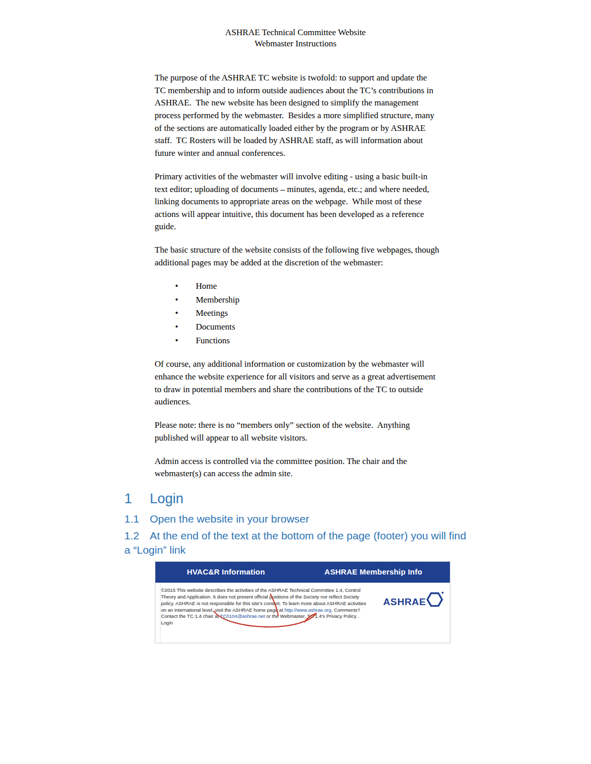ASHRAE Technical Committee Website Webmaster Instructions
The purpose of the ASHRAE TC website is twofold: to support and update the TC membership and to inform outside audiences about the TC’s contributions in ASHRAE. The new website has been designed to simplify the management process performed by the webmaster. Besides a more simplified structure, many of the sections are automatically loaded either by the program or by ASHRAE staff. TC Rosters will be loaded by ASHRAE staff, as will information about future winter and annual conferences.
Primary activities of the webmaster will involve editing - using a basic built-in text editor; uploading of documents – minutes, agenda, etc.; and where needed, linking documents to appropriate areas on the webpage. While most of these actions will appear intuitive, this document has been developed as a reference guide.
The basic structure of the website consists of the following five webpages, though additional pages may be added at the discretion of the webmaster:
Home
Membership
Meetings
Documents
Functions
Of course, any additional information or customization by the webmaster will enhance the website experience for all visitors and serve as a great advertisement to draw in potential members and share the contributions of the TC to outside audiences.
Please note: there is no “members only” section of the website. Anything published will appear to all website visitors.
Admin access is controlled via the committee position. The chair and the webmaster(s) can access the admin site.
1 Login
1.1 Open the website in your browser
1.2 At the end of the text at the bottom of the page (footer) you will find a “Login” link
HVAC&R Information
ASHRAE Membership Info
©2015 This website describes the activities of the ASHRAE Technical Committee 1.4, Control Theory and Application. It does not present official positions of the Society nor reflect Society policy. ASHRAE is not responsible for this site's content. To learn more about ASHRAE activities on an international level, visit the ASHRAE home page at http://www.ashrae.org. Comments? Contact the TC 1.4 chair at TC0104@ashrae.net or the Webmaster. TC 1.4's Privacy Policy . Login
ASHRAE